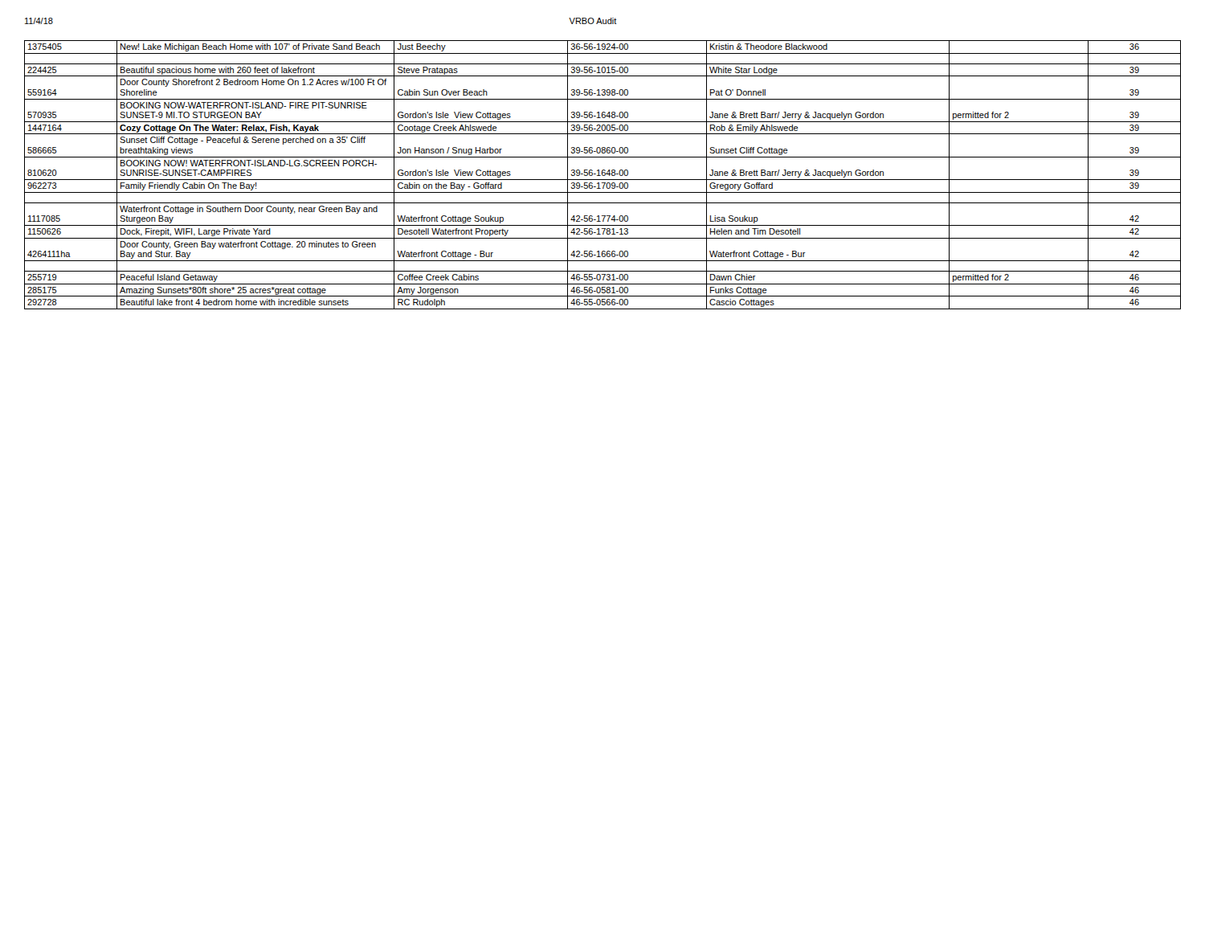11/4/18
VRBO Audit
| 1375405 | New! Lake Michigan Beach Home with 107' of Private Sand Beach | Just Beechy | 36-56-1924-00 | Kristin & Theodore Blackwood | | 36 |
| 224425 | Beautiful spacious home with 260 feet of lakefront | Steve Pratapas | 39-56-1015-00 | White Star Lodge | | 39 |
| 559164 | Door County Shorefront 2 Bedroom Home On 1.2 Acres w/100 Ft Of Shoreline | Cabin Sun Over Beach | 39-56-1398-00 | Pat O' Donnell | | 39 |
| 570935 | BOOKING NOW-WATERFRONT-ISLAND- FIRE PIT-SUNRISE SUNSET-9 MI.TO STURGEON BAY | Gordon's Isle View Cottages | 39-56-1648-00 | Jane & Brett Barr/ Jerry & Jacquelyn Gordon | permitted for 2 | 39 |
| 1447164 | Cozy Cottage On The Water: Relax, Fish, Kayak | Cootage Creek Ahlswede | 39-56-2005-00 | Rob & Emily Ahlswede | | 39 |
| 586665 | Sunset Cliff Cottage - Peaceful & Serene perched on a 35' Cliff breathtaking views | Jon Hanson / Snug Harbor | 39-56-0860-00 | Sunset Cliff Cottage | | 39 |
| 810620 | BOOKING NOW! WATERFRONT-ISLAND-LG.SCREEN PORCH-SUNRISE-SUNSET-CAMPFIRES | Gordon's Isle View Cottages | 39-56-1648-00 | Jane & Brett Barr/ Jerry & Jacquelyn Gordon | | 39 |
| 962273 | Family Friendly Cabin On The Bay! | Cabin on the Bay - Goffard | 39-56-1709-00 | Gregory Goffard | | 39 |
| 1117085 | Waterfront Cottage in Southern Door County, near Green Bay and Sturgeon Bay | Waterfront Cottage Soukup | 42-56-1774-00 | Lisa Soukup | | 42 |
| 1150626 | Dock, Firepit, WIFI, Large Private Yard | Desotell Waterfront Property | 42-56-1781-13 | Helen and Tim Desotell | | 42 |
| 4264111ha | Door County, Green Bay waterfront Cottage. 20 minutes to Green Bay and Stur. Bay | Waterfront Cottage - Bur | 42-56-1666-00 | Waterfront Cottage - Bur | | 42 |
| 255719 | Peaceful Island Getaway | Coffee Creek Cabins | 46-55-0731-00 | Dawn Chier | permitted for 2 | 46 |
| 285175 | Amazing Sunsets*80ft shore* 25 acres*great cottage | Amy Jorgenson | 46-56-0581-00 | Funks Cottage | | 46 |
| 292728 | Beautiful lake front 4 bedrom home with incredible sunsets | RC Rudolph | 46-55-0566-00 | Cascio Cottages | | 46 |